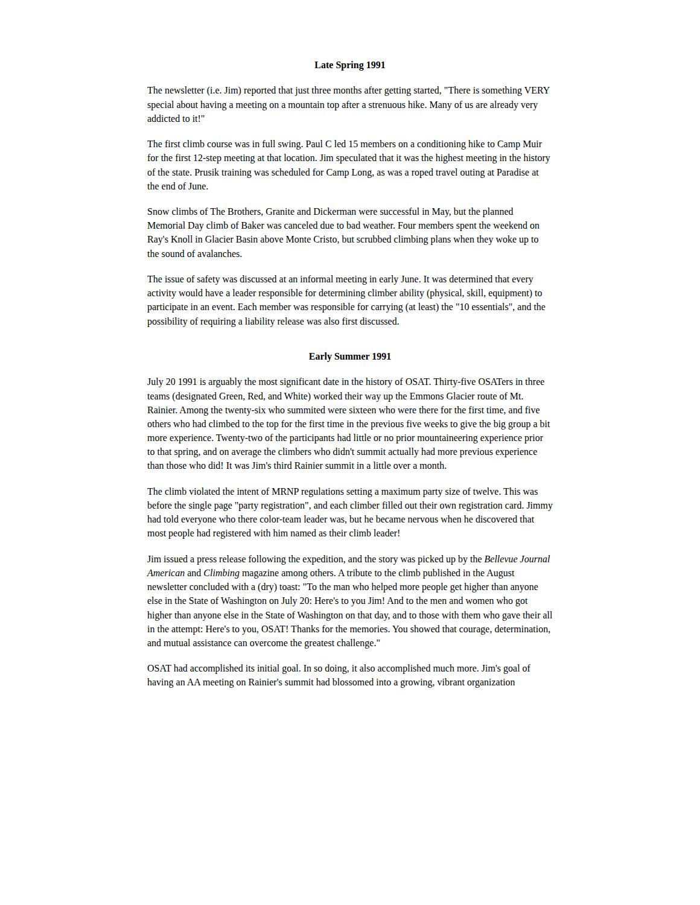Late Spring 1991
The newsletter (i.e. Jim) reported that just three months after getting started, "There is something VERY special about having a meeting on a mountain top after a strenuous hike. Many of us are already very addicted to it!"
The first climb course was in full swing. Paul C led 15 members on a conditioning hike to Camp Muir for the first 12-step meeting at that location. Jim speculated that it was the highest meeting in the history of the state. Prusik training was scheduled for Camp Long, as was a roped travel outing at Paradise at the end of June.
Snow climbs of The Brothers, Granite and Dickerman were successful in May, but the planned Memorial Day climb of Baker was canceled due to bad weather. Four members spent the weekend on Ray's Knoll in Glacier Basin above Monte Cristo, but scrubbed climbing plans when they woke up to the sound of avalanches.
The issue of safety was discussed at an informal meeting in early June. It was determined that every activity would have a leader responsible for determining climber ability (physical, skill, equipment) to participate in an event. Each member was responsible for carrying (at least) the "10 essentials", and the possibility of requiring a liability release was also first discussed.
Early Summer 1991
July 20 1991 is arguably the most significant date in the history of OSAT. Thirty-five OSATers in three teams (designated Green, Red, and White) worked their way up the Emmons Glacier route of Mt. Rainier. Among the twenty-six who summited were sixteen who were there for the first time, and five others who had climbed to the top for the first time in the previous five weeks to give the big group a bit more experience. Twenty-two of the participants had little or no prior mountaineering experience prior to that spring, and on average the climbers who didn't summit actually had more previous experience than those who did! It was Jim's third Rainier summit in a little over a month.
The climb violated the intent of MRNP regulations setting a maximum party size of twelve. This was before the single page "party registration", and each climber filled out their own registration card. Jimmy had told everyone who there color-team leader was, but he became nervous when he discovered that most people had registered with him named as their climb leader!
Jim issued a press release following the expedition, and the story was picked up by the Bellevue Journal American and Climbing magazine among others. A tribute to the climb published in the August newsletter concluded with a (dry) toast: "To the man who helped more people get higher than anyone else in the State of Washington on July 20: Here's to you Jim! And to the men and women who got higher than anyone else in the State of Washington on that day, and to those with them who gave their all in the attempt: Here's to you, OSAT! Thanks for the memories. You showed that courage, determination, and mutual assistance can overcome the greatest challenge."
OSAT had accomplished its initial goal. In so doing, it also accomplished much more. Jim's goal of having an AA meeting on Rainier's summit had blossomed into a growing, vibrant organization